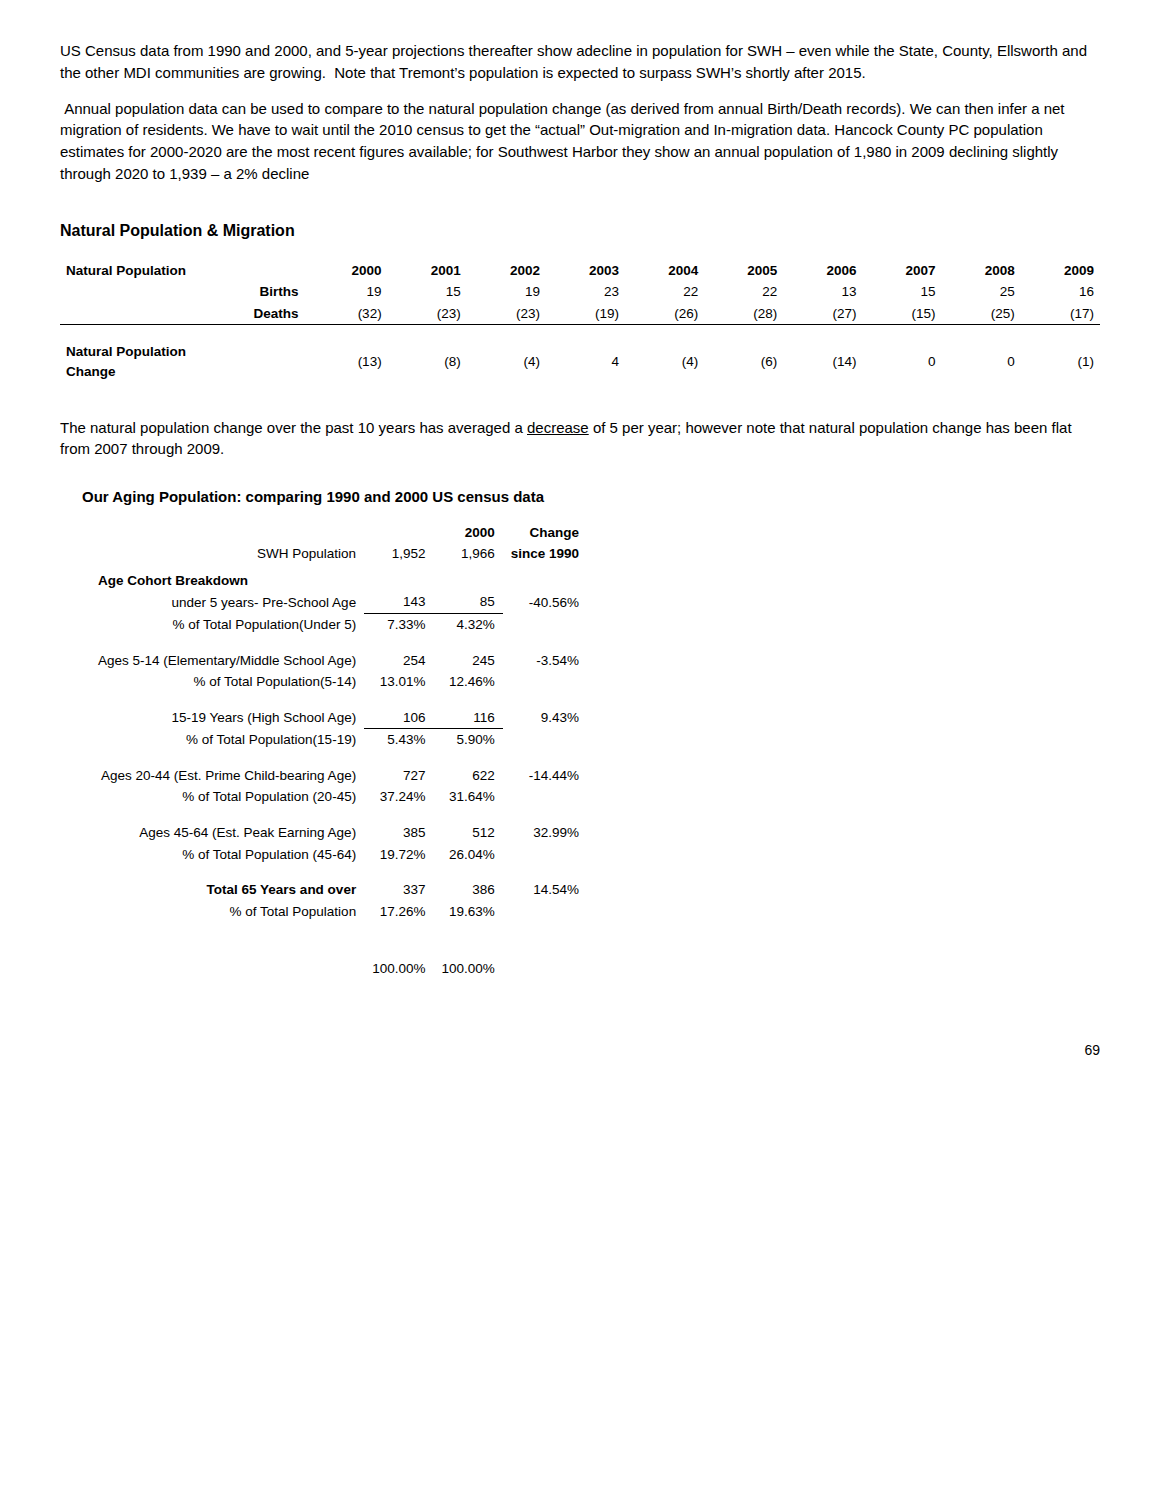US Census data from 1990 and 2000, and 5-year projections thereafter show adecline in population for SWH – even while the State, County, Ellsworth and the other MDI communities are growing. Note that Tremont’s population is expected to surpass SWH’s shortly after 2015.
Annual population data can be used to compare to the natural population change (as derived from annual Birth/Death records). We can then infer a net migration of residents. We have to wait until the 2010 census to get the “actual” Out-migration and In-migration data. Hancock County PC population estimates for 2000-2020 are the most recent figures available; for Southwest Harbor they show an annual population of 1,980 in 2009 declining slightly through 2020 to 1,939 – a 2% decline
Natural Population & Migration
| Natural Population | 2000 | 2001 | 2002 | 2003 | 2004 | 2005 | 2006 | 2007 | 2008 | 2009 |
| --- | --- | --- | --- | --- | --- | --- | --- | --- | --- | --- |
| Births | 19 | 15 | 19 | 23 | 22 | 22 | 13 | 15 | 25 | 16 |
| Deaths | (32) | (23) | (23) | (19) | (26) | (28) | (27) | (15) | (25) | (17) |
| Natural Population Change | (13) | (8) | (4) | 4 | (4) | (6) | (14) | 0 | 0 | (1) |
The natural population change over the past 10 years has averaged a decrease of 5 per year; however note that natural population change has been flat from 2007 through 2009.
Our Aging Population: comparing 1990 and 2000 US census data
| | | 2000 | Change |
| SWH Population | 1,952 | 1,966 | since 1990 |
| Age Cohort Breakdown |
| under 5 years- Pre-School Age | 143 | 85 | -40.56% |
| % of Total Population(Under 5) | 7.33% | 4.32% | |
| Ages 5-14 (Elementary/Middle School Age) | 254 | 245 | -3.54% |
| % of Total Population(5-14) | 13.01% | 12.46% | |
| 15-19 Years (High School Age) | 106 | 116 | 9.43% |
| % of Total Population(15-19) | 5.43% | 5.90% | |
| Ages 20-44 (Est. Prime Child-bearing Age) | 727 | 622 | -14.44% |
| % of Total Population (20-45) | 37.24% | 31.64% | |
| Ages 45-64 (Est. Peak Earning Age) | 385 | 512 | 32.99% |
| % of Total Population (45-64) | 19.72% | 26.04% | |
| Total 65 Years and over | 337 | 386 | 14.54% |
| % of Total Population | 17.26% | 19.63% | |
| | 100.00% | 100.00% | |
69